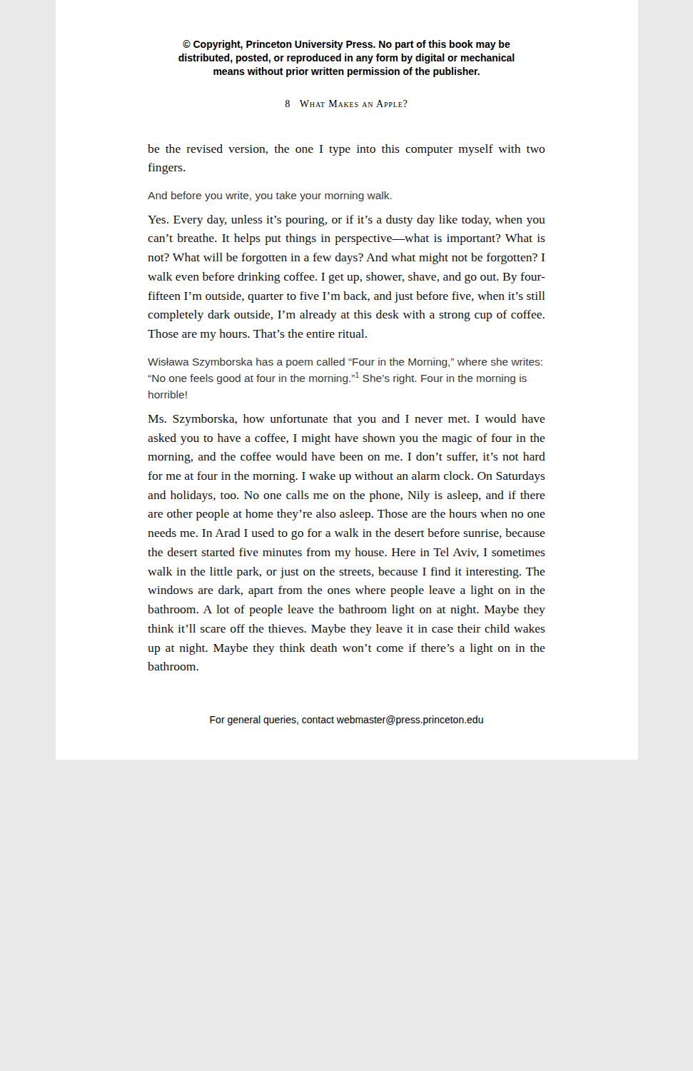© Copyright, Princeton University Press. No part of this book may be
distributed, posted, or reproduced in any form by digital or mechanical
means without prior written permission of the publisher.
8 What Makes an Apple?
be the revised version, the one I type into this computer myself with two fingers.
And before you write, you take your morning walk.
Yes. Every day, unless it’s pouring, or if it’s a dusty day like today, when you can’t breathe. It helps put things in perspective—what is important? What is not? What will be forgotten in a few days? And what might not be forgotten? I walk even before drinking coffee. I get up, shower, shave, and go out. By four-fifteen I’m outside, quarter to five I’m back, and just before five, when it’s still completely dark outside, I’m already at this desk with a strong cup of coffee. Those are my hours. That’s the entire ritual.
Wisława Szymborska has a poem called “Four in the Morning,” where she writes: “No one feels good at four in the morning.”1 She’s right. Four in the morning is horrible!
Ms. Szymborska, how unfortunate that you and I never met. I would have asked you to have a coffee, I might have shown you the magic of four in the morning, and the coffee would have been on me. I don’t suffer, it’s not hard for me at four in the morning. I wake up without an alarm clock. On Saturdays and holidays, too. No one calls me on the phone, Nily is asleep, and if there are other people at home they’re also asleep. Those are the hours when no one needs me. In Arad I used to go for a walk in the desert before sunrise, because the desert started five minutes from my house. Here in Tel Aviv, I sometimes walk in the little park, or just on the streets, because I find it interesting. The windows are dark, apart from the ones where people leave a light on in the bathroom. A lot of people leave the bathroom light on at night. Maybe they think it’ll scare off the thieves. Maybe they leave it in case their child wakes up at night. Maybe they think death won’t come if there’s a light on in the bathroom.
For general queries, contact webmaster@press.princeton.edu